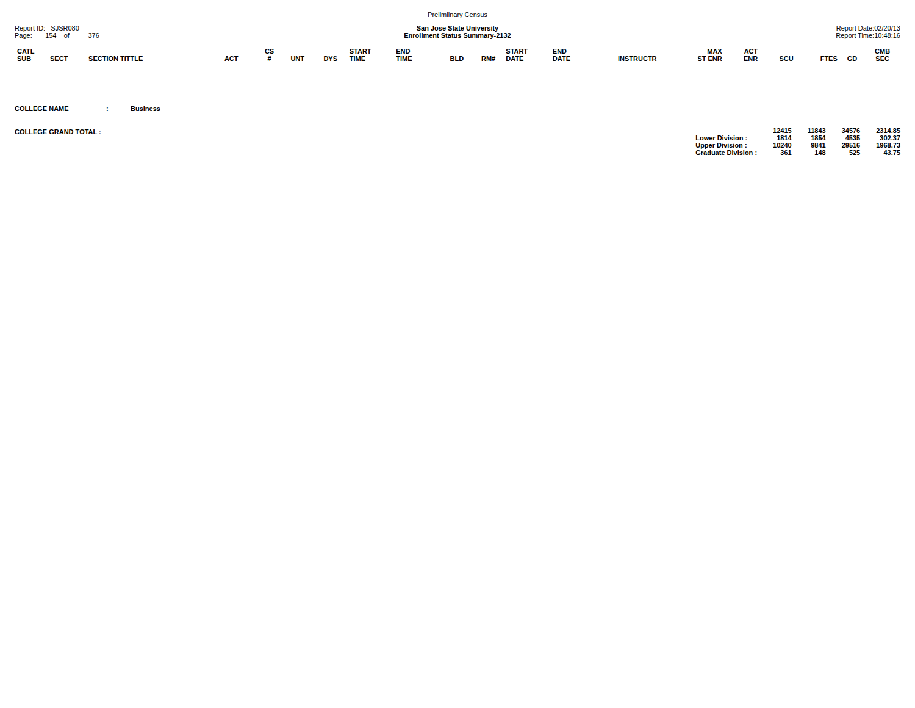Prelimiinary Census
| Report ID: SJSR080 | San Jose State University | / Report Date: / 02/20/13 / |
| Page: 154 of 376 | Enrollment Status Summary-2132 | / Report Time: / 10:48:16 / |
| CATL | | | | CS | | | START | END | | | START | END | | MAX | ACT | | | | CMB |
| SUB | SECT | SECTION TITTLE | ACT | # | UNT | DYS | TIME | TIME | BLD | RM# | DATE | DATE | INSTRUCTR | ST ENR | ENR | SCU | FTES | GD | SEC |
COLLEGE NAME: Business
COLLEGE GRAND TOTAL :
| | 12415 | 11843 | 34576 | 2314.85 |
| Lower Division : | 1814 | 1854 | 4535 | 302.37 |
| Upper Division : | 10240 | 9841 | 29516 | 1968.73 |
| Graduate Division : | 361 | 148 | 525 | 43.75 |